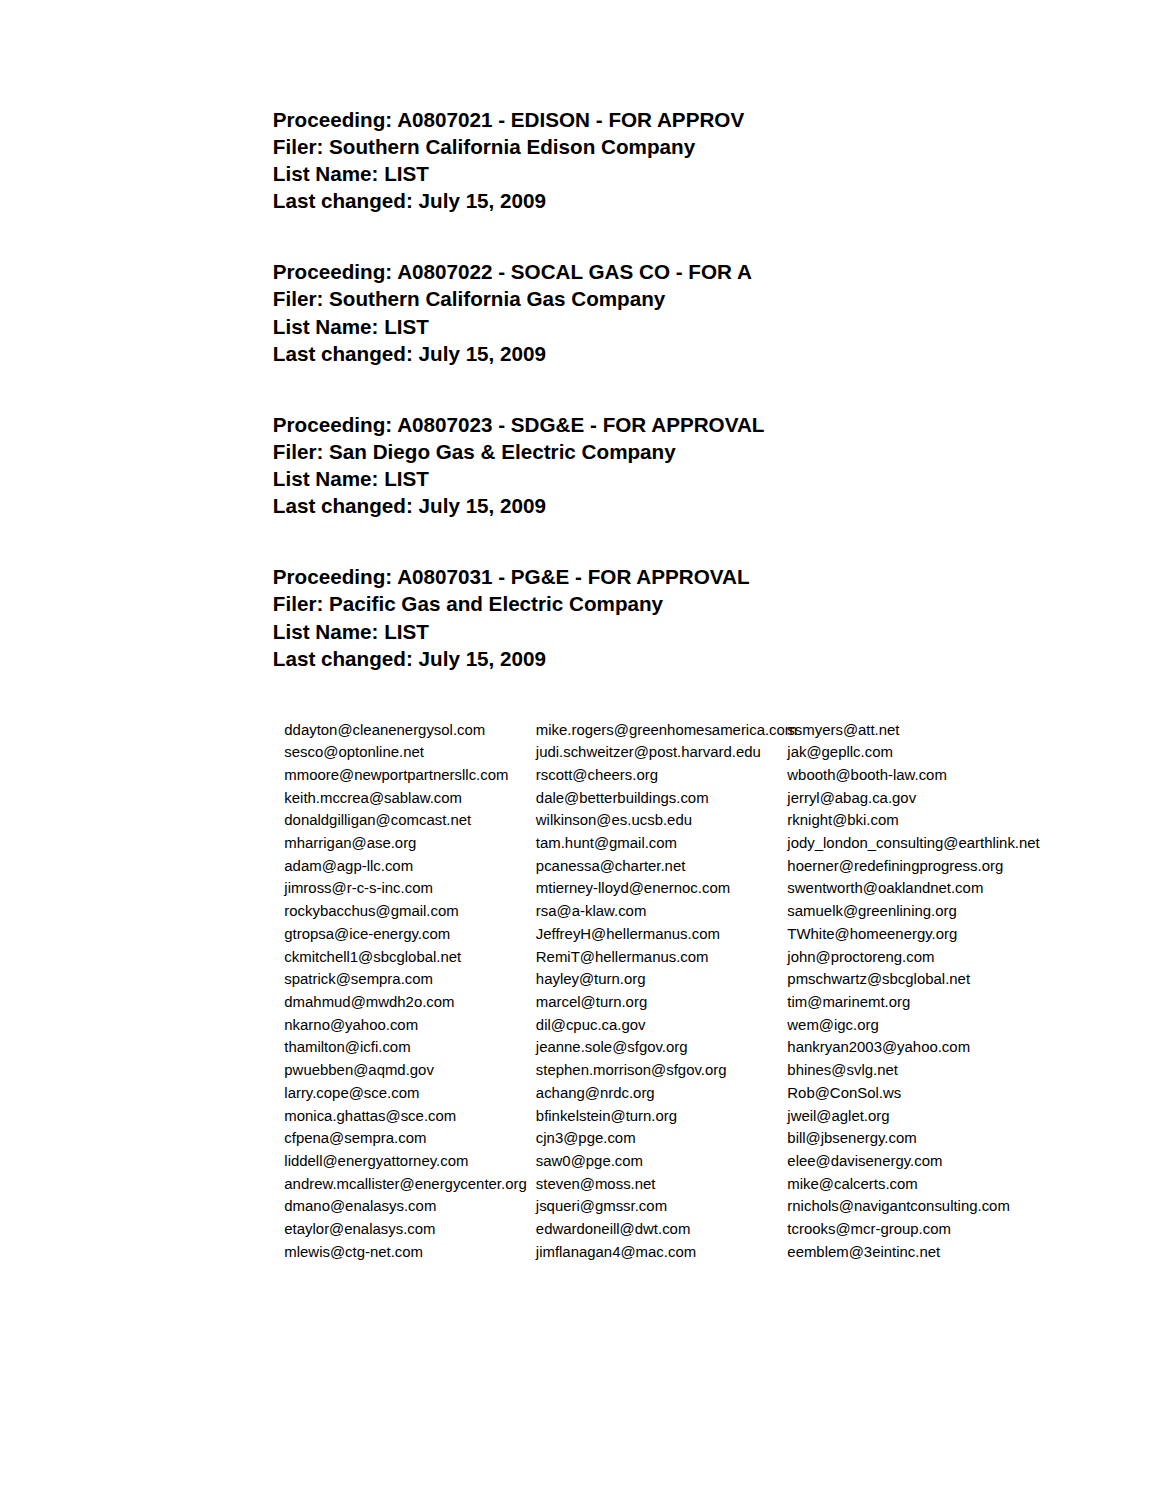Proceeding: A0807021 - EDISON - FOR APPROV
Filer: Southern California Edison Company
List Name: LIST
Last changed: July 15, 2009
Proceeding: A0807022 - SOCAL GAS CO - FOR A
Filer: Southern California Gas Company
List Name: LIST
Last changed: July 15, 2009
Proceeding: A0807023 - SDG&E - FOR APPROVAL
Filer: San Diego Gas & Electric Company
List Name: LIST
Last changed: July 15, 2009
Proceeding: A0807031 - PG&E - FOR APPROVAL
Filer: Pacific Gas and Electric Company
List Name: LIST
Last changed: July 15, 2009
ddayton@cleanenergysol.com mike.rogers@greenhomesamerica.com ssmyers@att.net sesco@optonline.net judi.schweitzer@post.harvard.edu jak@gepllc.com mmoore@newportpartnersllc.com rscott@cheers.org wbooth@booth-law.com keith.mccrea@sablaw.com dale@betterbuildings.com jerryl@abag.ca.gov donaldgilligan@comcast.net wilkinson@es.ucsb.edu rknight@bki.com mharrigan@ase.org tam.hunt@gmail.com jody_london_consulting@earthlink.net adam@agp-llc.com pcanessa@charter.net hoerner@redefiningprogress.org jimross@r-c-s-inc.com mtierney-lloyd@enernoc.com swentworth@oaklandnet.com rockybacchus@gmail.com rsa@a-klaw.com samuelk@greenlining.org gtropsa@ice-energy.com JeffreyH@hellermanus.com TWhite@homeenergy.org ckmitchell1@sbcglobal.net RemiT@hellermanus.com john@proctoreng.com spatrick@sempra.com hayley@turn.org pmschwartz@sbcglobal.net dmahmud@mwdh2o.com marcel@turn.org tim@marinemt.org nkarno@yahoo.com dil@cpuc.ca.gov wem@igc.org thamilton@icfi.com jeanne.sole@sfgov.org hankryan2003@yahoo.com pwuebben@aqmd.gov stephen.morrison@sfgov.org bhines@svlg.net larry.cope@sce.com achang@nrdc.org Rob@ConSol.ws monica.ghattas@sce.com bfinkelstein@turn.org jweil@aglet.org cfpena@sempra.com cjn3@pge.com bill@jbsenergy.com liddell@energyattorney.com saw0@pge.com elee@davisenergy.com andrew.mcallister@energycenter.org steven@moss.net mike@calcerts.com dmano@enalasys.com jsqueri@gmssr.com rnichols@navigantconsulting.com etaylor@enalasys.com edwardoneill@dwt.com tcrooks@mcr-group.com mlewis@ctg-net.com jimflanagan4@mac.com eemblem@3eintinc.net